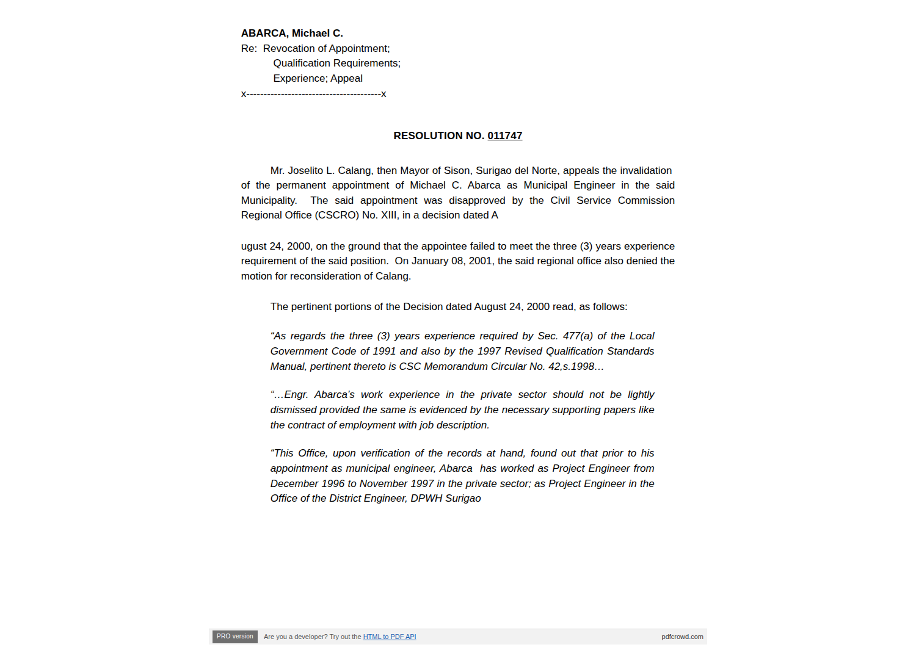ABARCA, Michael C.
Re: Revocation of Appointment;
Qualification Requirements;
Experience; Appeal
x---------------------------------------x
RESOLUTION NO. 011747
Mr. Joselito L. Calang, then Mayor of Sison, Surigao del Norte, appeals the invalidation of the permanent appointment of Michael C. Abarca as Municipal Engineer in the said Municipality. The said appointment was disapproved by the Civil Service Commission Regional Office (CSCRO) No. XIII, in a decision dated A
ugust 24, 2000, on the ground that the appointee failed to meet the three (3) years experience requirement of the said position. On January 08, 2001, the said regional office also denied the motion for reconsideration of Calang.
The pertinent portions of the Decision dated August 24, 2000 read, as follows:
“As regards the three (3) years experience required by Sec. 477(a) of the Local Government Code of 1991 and also by the 1997 Revised Qualification Standards Manual, pertinent thereto is CSC Memorandum Circular No. 42,s.1998…
“…Engr. Abarca’s work experience in the private sector should not be lightly dismissed provided the same is evidenced by the necessary supporting papers like the contract of employment with job description.
“This Office, upon verification of the records at hand, found out that prior to his appointment as municipal engineer, Abarca has worked as Project Engineer from December 1996 to November 1997 in the private sector; as Project Engineer in the Office of the District Engineer, DPWH Surigao
PRO version Are you a developer? Try out the HTML to PDF API pdfcrowd.com